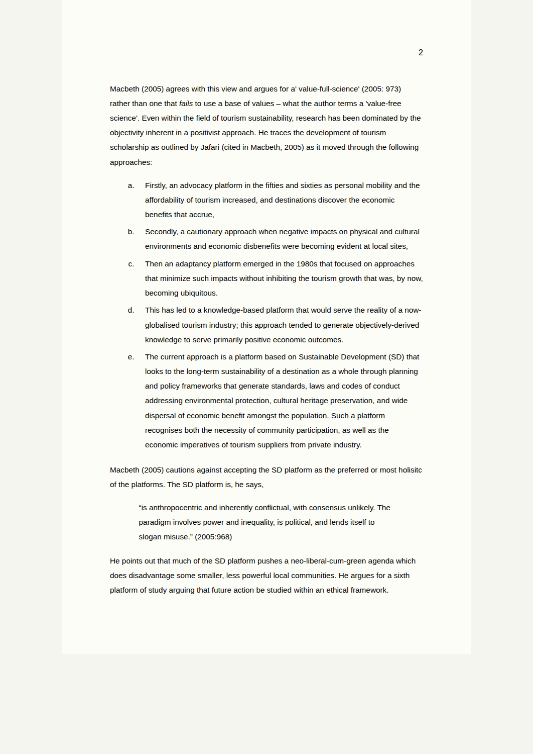2
Macbeth (2005) agrees with this view and argues for a' value-full-science' (2005: 973) rather than one that fails to use a base of values – what the author terms a 'value-free science'. Even within the field of tourism sustainability, research has been dominated by the objectivity inherent in a positivist approach. He traces the development of tourism scholarship as outlined by Jafari (cited in Macbeth, 2005) as it moved through the following approaches:
Firstly, an advocacy platform in the fifties and sixties as personal mobility and the affordability of tourism increased, and destinations discover the economic benefits that accrue,
Secondly, a cautionary approach when negative impacts on physical and cultural environments and economic disbenefits were becoming evident at local sites,
Then an adaptancy platform emerged in the 1980s that focused on approaches that minimize such impacts without inhibiting the tourism growth that was, by now, becoming ubiquitous.
This has led to a knowledge-based platform that would serve the reality of a now-globalised tourism industry; this approach tended to generate objectively-derived knowledge to serve primarily positive economic outcomes.
The current approach is a platform based on Sustainable Development (SD) that looks to the long-term sustainability of a destination as a whole through planning and policy frameworks that generate standards, laws and codes of conduct addressing environmental protection, cultural heritage preservation, and wide dispersal of economic benefit amongst the population. Such a platform recognises both the necessity of community participation, as well as the economic imperatives of tourism suppliers from private industry.
Macbeth (2005) cautions against accepting the SD platform as the preferred or most holisitc of the platforms. The SD platform is, he says,
“is anthropocentric and inherently conflictual, with consensus unlikely. The paradigm involves power and inequality, is political, and lends itself to slogan misuse.” (2005:968)
He points out that much of the SD platform pushes a neo-liberal-cum-green agenda which does disadvantage some smaller, less powerful local communities. He argues for a sixth platform of study arguing that future action be studied within an ethical framework.